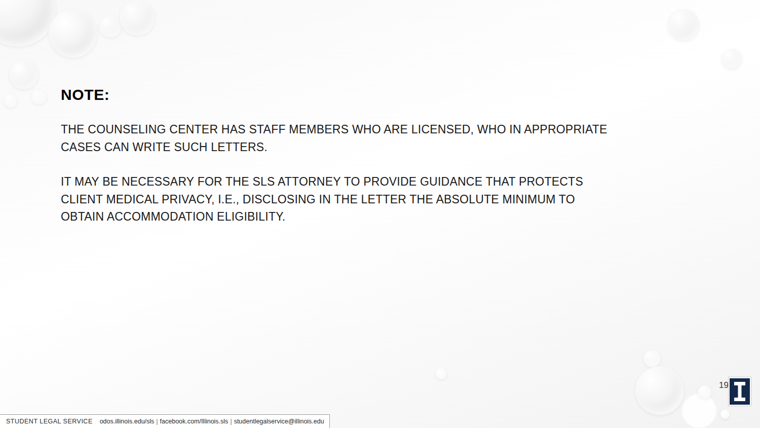NOTE:
The Counseling Center has staff members who are licensed, who in appropriate cases can write such letters.
It may be necessary for the SLS attorney to provide guidance that protects client medical privacy, i.e., disclosing in the letter the absolute minimum to obtain accommodation eligibility.
19
STUDENT LEGAL SERVICE odos.illinois.edu/sls|facebook.com/Illinois.sls|studentlegalservice@illinois.edu